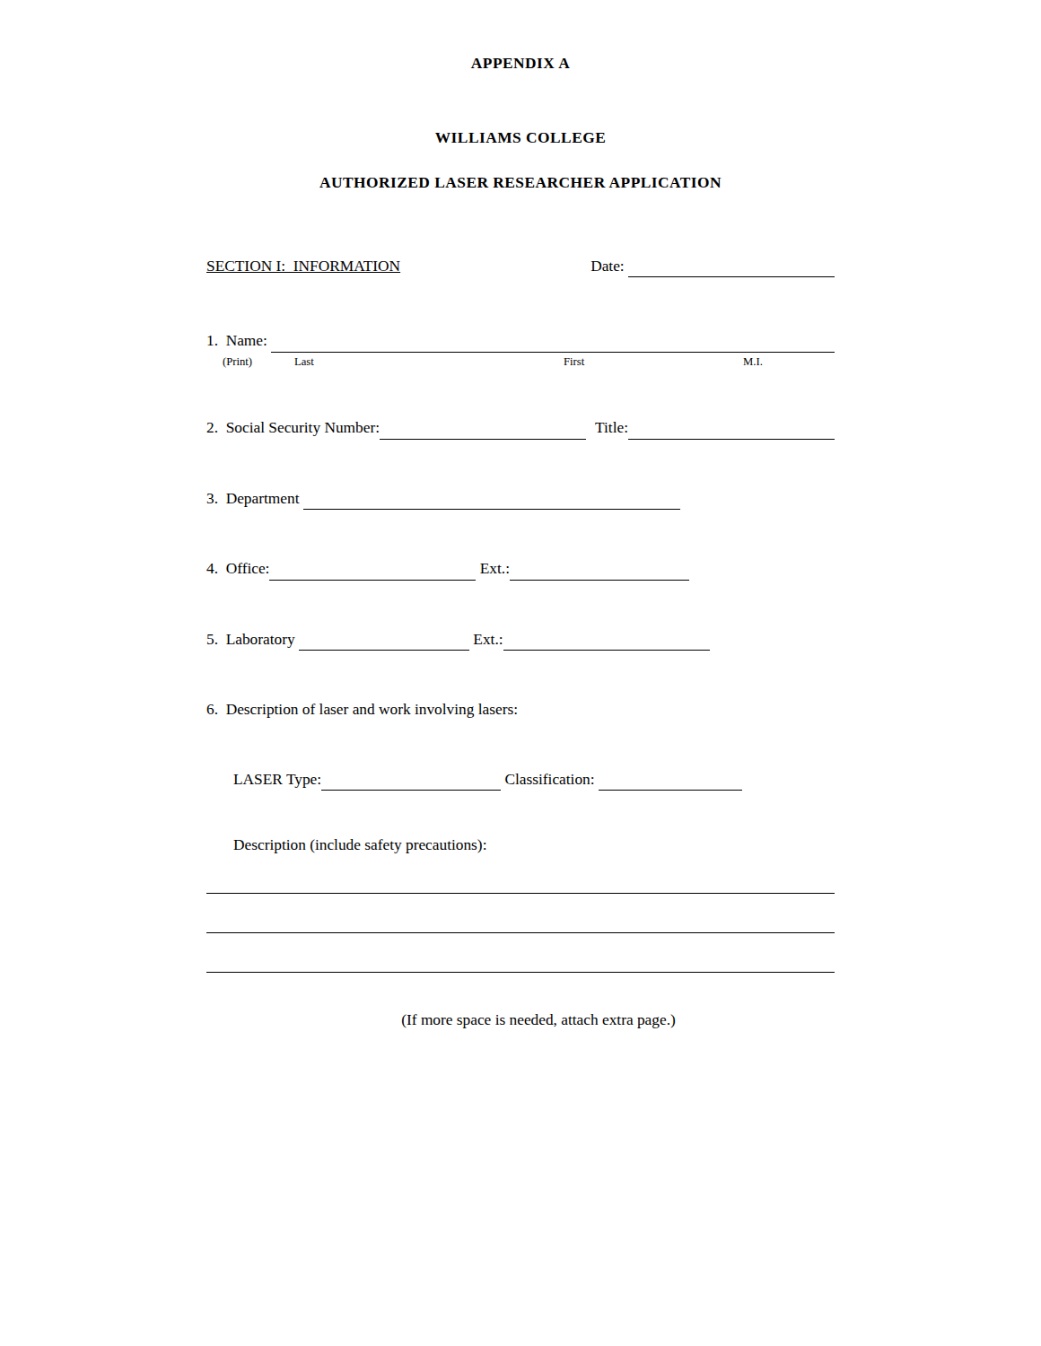APPENDIX A
WILLIAMS COLLEGE
AUTHORIZED LASER RESEARCHER APPLICATION
SECTION I: INFORMATION Date:
1. Name:
(Print) Last First M.I.
2. Social Security Number: Title:
3. Department
4. Office: Ext.:
5. Laboratory Ext.:
6. Description of laser and work involving lasers:
LASER Type: Classification:
Description (include safety precautions):
(If more space is needed, attach extra page.)